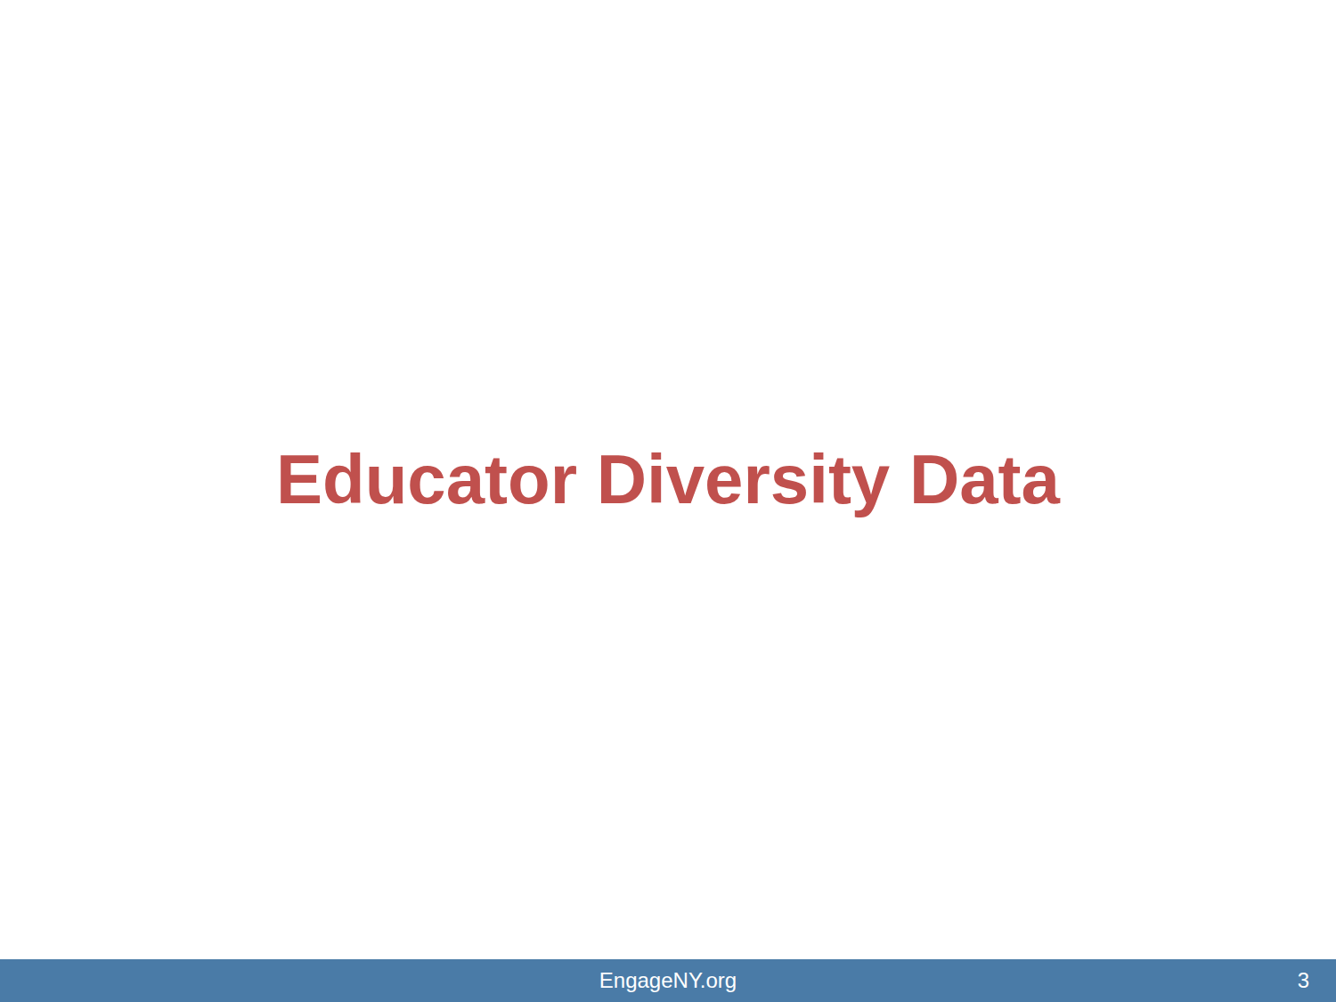Educator Diversity Data
EngageNY.org 3